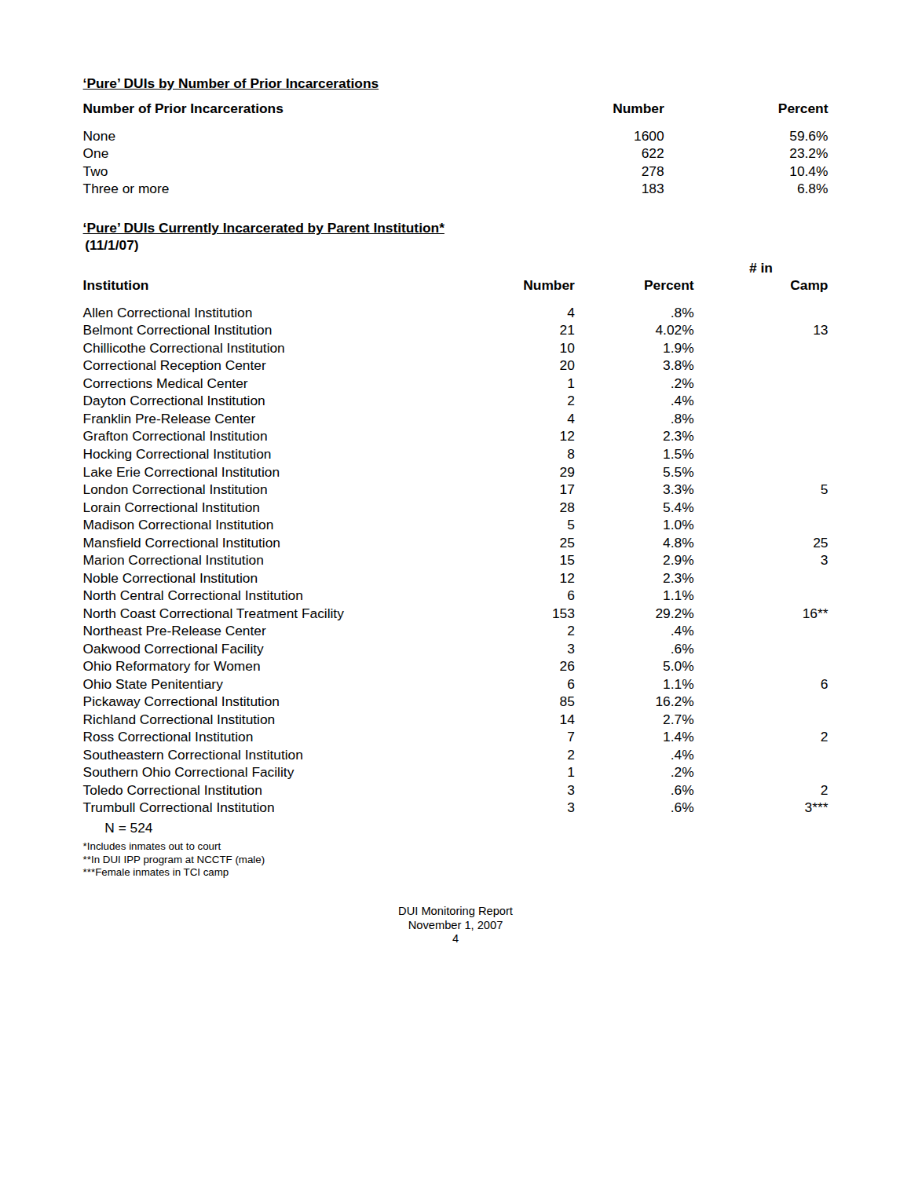‘Pure’ DUIs by Number of Prior Incarcerations
| Number of Prior Incarcerations | Number | Percent |
| --- | --- | --- |
| None | 1600 | 59.6% |
| One | 622 | 23.2% |
| Two | 278 | 10.4% |
| Three or more | 183 | 6.8% |
‘Pure’ DUIs Currently Incarcerated by Parent Institution*
(11/1/07)
| | | | # in |
| --- | --- | --- | --- |
| Institution | Number | Percent | Camp |
| Allen Correctional Institution | 4 | .8% | |
| Belmont Correctional Institution | 21 | 4.02% | 13 |
| Chillicothe Correctional Institution | 10 | 1.9% | |
| Correctional Reception Center | 20 | 3.8% | |
| Corrections Medical Center | 1 | .2% | |
| Dayton Correctional Institution | 2 | .4% | |
| Franklin Pre-Release Center | 4 | .8% | |
| Grafton Correctional Institution | 12 | 2.3% | |
| Hocking Correctional Institution | 8 | 1.5% | |
| Lake Erie Correctional Institution | 29 | 5.5% | |
| London Correctional Institution | 17 | 3.3% | 5 |
| Lorain Correctional Institution | 28 | 5.4% | |
| Madison Correctional Institution | 5 | 1.0% | |
| Mansfield Correctional Institution | 25 | 4.8% | 25 |
| Marion Correctional Institution | 15 | 2.9% | 3 |
| Noble Correctional Institution | 12 | 2.3% | |
| North Central Correctional Institution | 6 | 1.1% | |
| North Coast Correctional Treatment Facility | 153 | 29.2% | 16** |
| Northeast Pre-Release Center | 2 | .4% | |
| Oakwood Correctional Facility | 3 | .6% | |
| Ohio Reformatory for Women | 26 | 5.0% | |
| Ohio State Penitentiary | 6 | 1.1% | 6 |
| Pickaway Correctional Institution | 85 | 16.2% | |
| Richland Correctional Institution | 14 | 2.7% | |
| Ross Correctional Institution | 7 | 1.4% | 2 |
| Southeastern Correctional Institution | 2 | .4% | |
| Southern Ohio Correctional Facility | 1 | .2% | |
| Toledo Correctional Institution | 3 | .6% | 2 |
| Trumbull Correctional Institution | 3 | .6% | 3*** |
N = 524
*Includes inmates out to court
**In DUI IPP program at NCCTF (male)
***Female inmates in TCI camp
DUI Monitoring Report
November 1, 2007
4